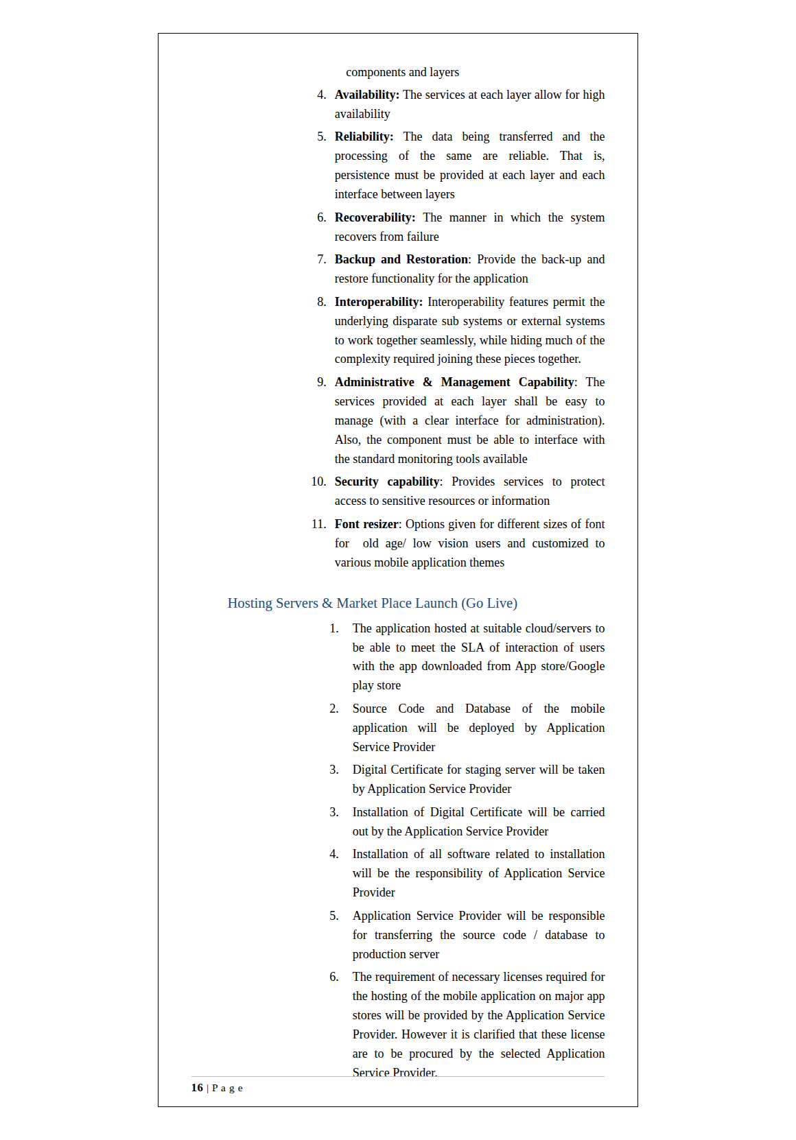components and layers
Availability: The services at each layer allow for high availability
Reliability: The data being transferred and the processing of the same are reliable. That is, persistence must be provided at each layer and each interface between layers
Recoverability: The manner in which the system recovers from failure
Backup and Restoration: Provide the back-up and restore functionality for the application
Interoperability: Interoperability features permit the underlying disparate sub systems or external systems to work together seamlessly, while hiding much of the complexity required joining these pieces together.
Administrative & Management Capability: The services provided at each layer shall be easy to manage (with a clear interface for administration). Also, the component must be able to interface with the standard monitoring tools available
Security capability: Provides services to protect access to sensitive resources or information
Font resizer: Options given for different sizes of font for old age/ low vision users and customized to various mobile application themes
Hosting Servers & Market Place Launch (Go Live)
1. The application hosted at suitable cloud/servers to be able to meet the SLA of interaction of users with the app downloaded from App store/Google play store
2. Source Code and Database of the mobile application will be deployed by Application Service Provider
3. Digital Certificate for staging server will be taken by Application Service Provider
3. Installation of Digital Certificate will be carried out by the Application Service Provider
4. Installation of all software related to installation will be the responsibility of Application Service Provider
5. Application Service Provider will be responsible for transferring the source code / database to production server
6. The requirement of necessary licenses required for the hosting of the mobile application on major app stores will be provided by the Application Service Provider. However it is clarified that these license are to be procured by the selected Application Service Provider.
16 | P a g e